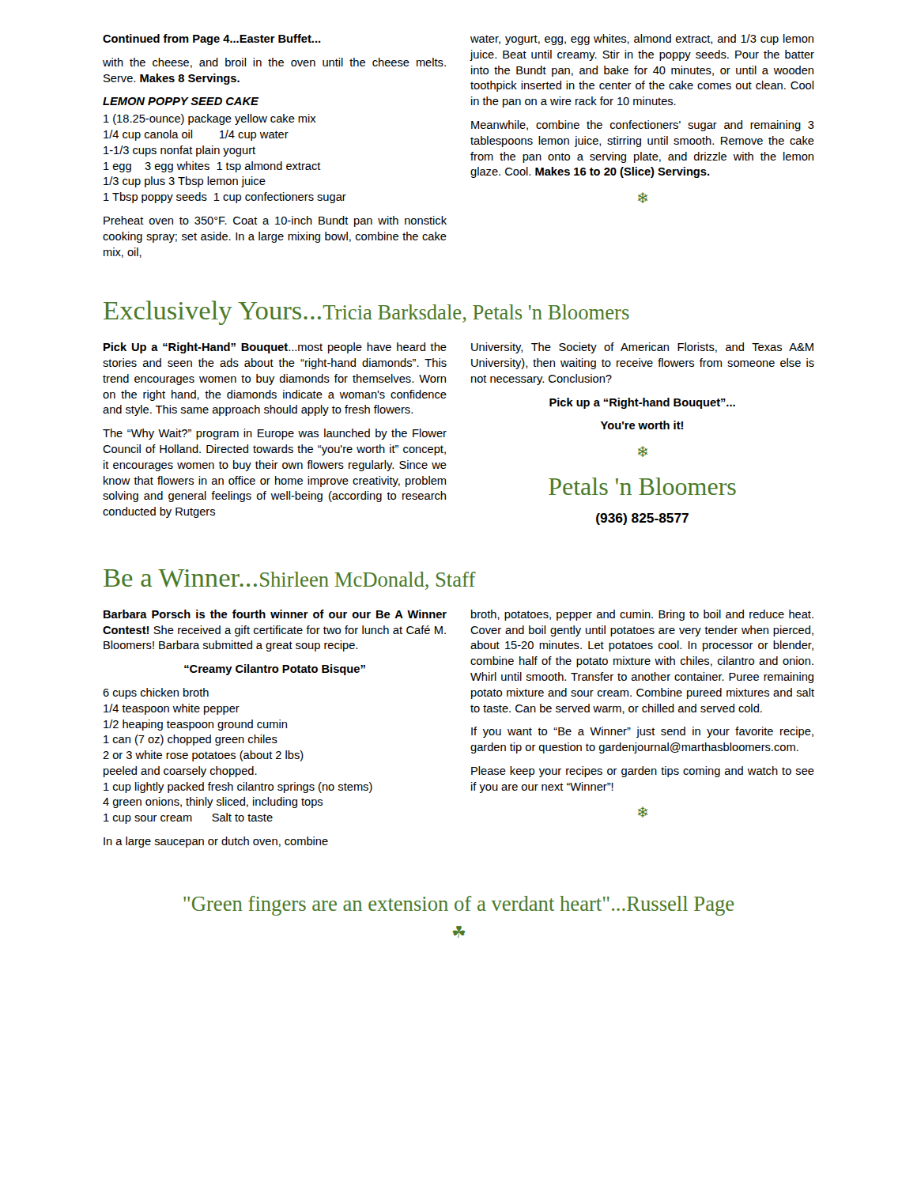Continued from Page 4...Easter Buffet...
with the cheese, and broil in the oven until the cheese melts. Serve. Makes 8 Servings.
LEMON POPPY SEED CAKE
1 (18.25-ounce) package yellow cake mix
1/4 cup canola oil 1/4 cup water
1-1/3 cups nonfat plain yogurt
1 egg 3 egg whites 1 tsp almond extract
1/3 cup plus 3 Tbsp lemon juice
1 Tbsp poppy seeds 1 cup confectioners sugar
Preheat oven to 350°F. Coat a 10-inch Bundt pan with nonstick cooking spray; set aside. In a large mixing bowl, combine the cake mix, oil,
water, yogurt, egg, egg whites, almond extract, and 1/3 cup lemon juice. Beat until creamy. Stir in the poppy seeds. Pour the batter into the Bundt pan, and bake for 40 minutes, or until a wooden toothpick inserted in the center of the cake comes out clean. Cool in the pan on a wire rack for 10 minutes.
Meanwhile, combine the confectioners' sugar and remaining 3 tablespoons lemon juice, stirring until smooth. Remove the cake from the pan onto a serving plate, and drizzle with the lemon glaze. Cool. Makes 16 to 20 (Slice) Servings.
❄
Exclusively Yours...Tricia Barksdale, Petals 'n Bloomers
Pick Up a “Right-Hand” Bouquet...most people have heard the stories and seen the ads about the “right-hand diamonds”. This trend encourages women to buy diamonds for themselves. Worn on the right hand, the diamonds indicate a woman's confidence and style. This same approach should apply to fresh flowers.
The “Why Wait?” program in Europe was launched by the Flower Council of Holland. Directed towards the “you're worth it” concept, it encourages women to buy their own flowers regularly. Since we know that flowers in an office or home improve creativity, problem solving and general feelings of well-being (according to research conducted by Rutgers
University, The Society of American Florists, and Texas A&M University), then waiting to receive flowers from someone else is not necessary. Conclusion?
Pick up a “Right-hand Bouquet”...
You're worth it!
❄
Petals 'n Bloomers
(936) 825-8577
Be a Winner...Shirleen McDonald, Staff
Barbara Porsch is the fourth winner of our our Be A Winner Contest! She received a gift certificate for two for lunch at Café M. Bloomers! Barbara submitted a great soup recipe.
“Creamy Cilantro Potato Bisque”
6 cups chicken broth
1/4 teaspoon white pepper
1/2 heaping teaspoon ground cumin
1 can (7 oz) chopped green chiles
2 or 3 white rose potatoes (about 2 lbs)
peeled and coarsely chopped.
1 cup lightly packed fresh cilantro springs (no stems)
4 green onions, thinly sliced, including tops
1 cup sour cream Salt to taste
In a large saucepan or dutch oven, combine
broth, potatoes, pepper and cumin. Bring to boil and reduce heat. Cover and boil gently until potatoes are very tender when pierced, about 15-20 minutes. Let potatoes cool. In processor or blender, combine half of the potato mixture with chiles, cilantro and onion. Whirl until smooth. Transfer to another container. Puree remaining potato mixture and sour cream. Combine pureed mixtures and salt to taste. Can be served warm, or chilled and served cold.
If you want to “Be a Winner” just send in your favorite recipe, garden tip or question to gardenjournal@marthasbloomers.com.
Please keep your recipes or garden tips coming and watch to see if you are our next “Winner”!
❄
"Green fingers are an extension of a verdant heart"...Russell Page
☘